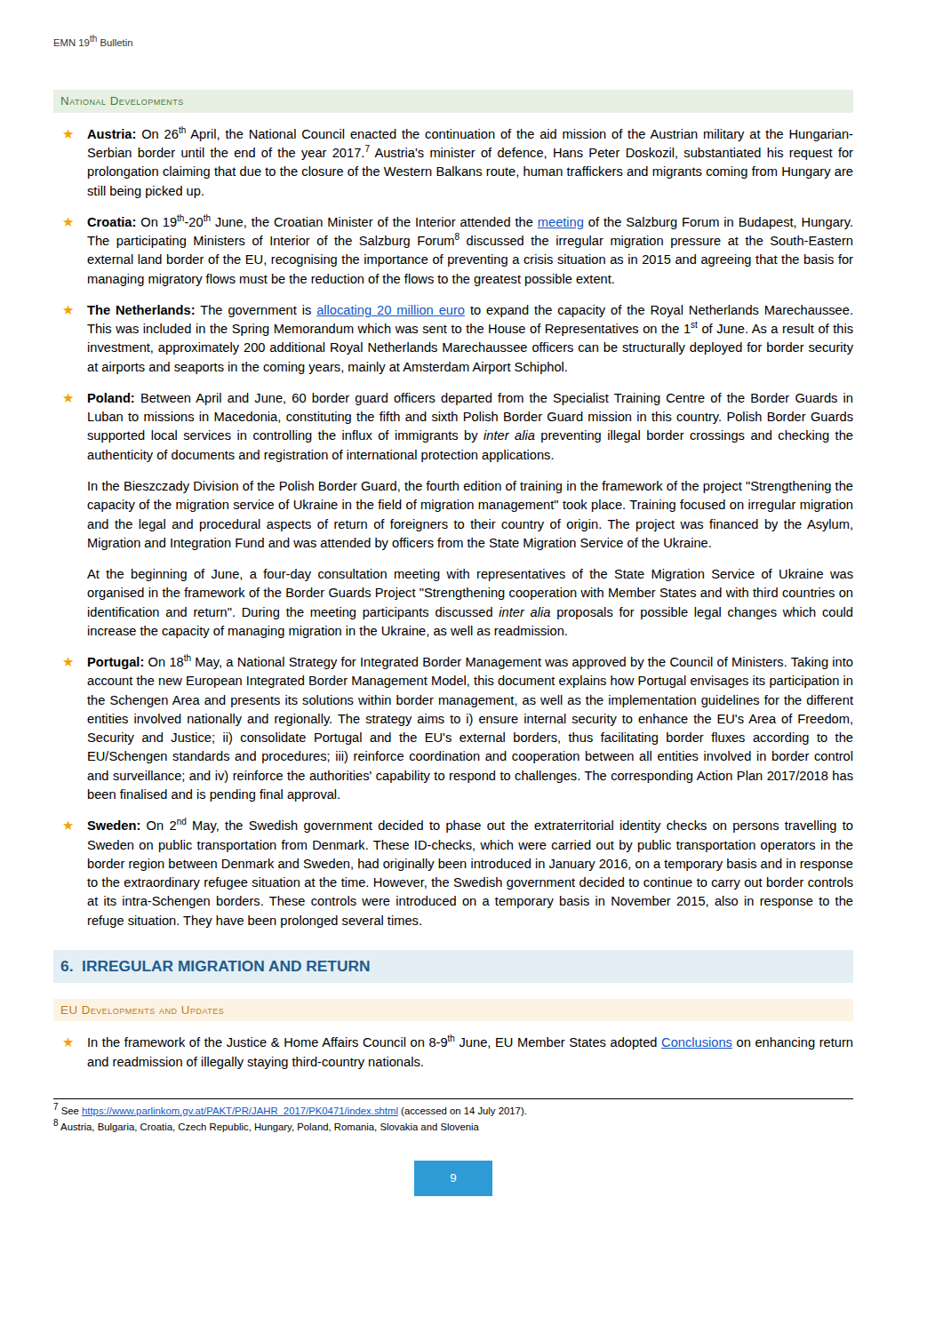EMN 19th Bulletin
National Developments
Austria: On 26th April, the National Council enacted the continuation of the aid mission of the Austrian military at the Hungarian-Serbian border until the end of the year 2017.7 Austria's minister of defence, Hans Peter Doskozil, substantiated his request for prolongation claiming that due to the closure of the Western Balkans route, human traffickers and migrants coming from Hungary are still being picked up.
Croatia: On 19th-20th June, the Croatian Minister of the Interior attended the meeting of the Salzburg Forum in Budapest, Hungary. The participating Ministers of Interior of the Salzburg Forum8 discussed the irregular migration pressure at the South-Eastern external land border of the EU, recognising the importance of preventing a crisis situation as in 2015 and agreeing that the basis for managing migratory flows must be the reduction of the flows to the greatest possible extent.
The Netherlands: The government is allocating 20 million euro to expand the capacity of the Royal Netherlands Marechaussee. This was included in the Spring Memorandum which was sent to the House of Representatives on the 1st of June. As a result of this investment, approximately 200 additional Royal Netherlands Marechaussee officers can be structurally deployed for border security at airports and seaports in the coming years, mainly at Amsterdam Airport Schiphol.
Poland: Between April and June, 60 border guard officers departed from the Specialist Training Centre of the Border Guards in Luban to missions in Macedonia, constituting the fifth and sixth Polish Border Guard mission in this country. Polish Border Guards supported local services in controlling the influx of immigrants by inter alia preventing illegal border crossings and checking the authenticity of documents and registration of international protection applications.
In the Bieszczady Division of the Polish Border Guard, the fourth edition of training in the framework of the project "Strengthening the capacity of the migration service of Ukraine in the field of migration management" took place. Training focused on irregular migration and the legal and procedural aspects of return of foreigners to their country of origin. The project was financed by the Asylum, Migration and Integration Fund and was attended by officers from the State Migration Service of the Ukraine.
At the beginning of June, a four-day consultation meeting with representatives of the State Migration Service of Ukraine was organised in the framework of the Border Guards Project "Strengthening cooperation with Member States and with third countries on identification and return". During the meeting participants discussed inter alia proposals for possible legal changes which could increase the capacity of managing migration in the Ukraine, as well as readmission.
Portugal: On 18th May, a National Strategy for Integrated Border Management was approved by the Council of Ministers. Taking into account the new European Integrated Border Management Model, this document explains how Portugal envisages its participation in the Schengen Area and presents its solutions within border management, as well as the implementation guidelines for the different entities involved nationally and regionally. The strategy aims to i) ensure internal security to enhance the EU's Area of Freedom, Security and Justice; ii) consolidate Portugal and the EU's external borders, thus facilitating border fluxes according to the EU/Schengen standards and procedures; iii) reinforce coordination and cooperation between all entities involved in border control and surveillance; and iv) reinforce the authorities' capability to respond to challenges. The corresponding Action Plan 2017/2018 has been finalised and is pending final approval.
Sweden: On 2nd May, the Swedish government decided to phase out the extraterritorial identity checks on persons travelling to Sweden on public transportation from Denmark. These ID-checks, which were carried out by public transportation operators in the border region between Denmark and Sweden, had originally been introduced in January 2016, on a temporary basis and in response to the extraordinary refugee situation at the time. However, the Swedish government decided to continue to carry out border controls at its intra-Schengen borders. These controls were introduced on a temporary basis in November 2015, also in response to the refuge situation. They have been prolonged several times.
6. IRREGULAR MIGRATION AND RETURN
EU Developments and Updates
In the framework of the Justice & Home Affairs Council on 8-9th June, EU Member States adopted Conclusions on enhancing return and readmission of illegally staying third-country nationals.
7 See https://www.parlinkom.gv.at/PAKT/PR/JAHR_2017/PK0471/index.shtml (accessed on 14 July 2017).
8 Austria, Bulgaria, Croatia, Czech Republic, Hungary, Poland, Romania, Slovakia and Slovenia
9